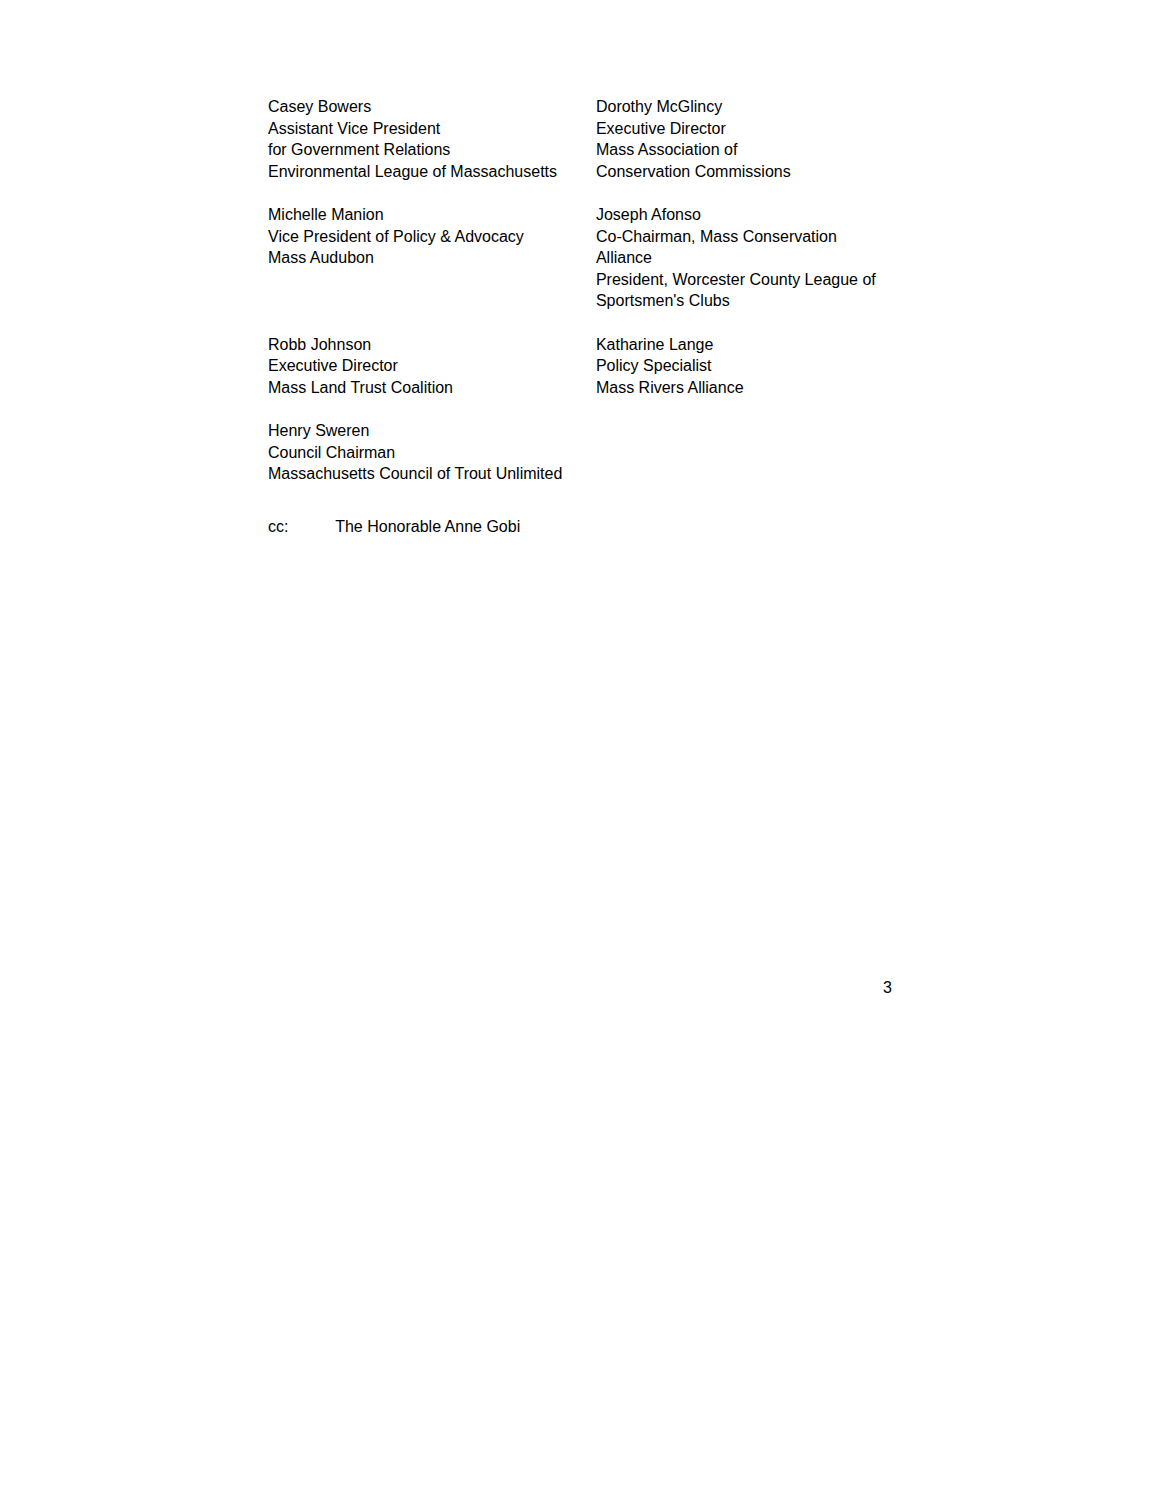| Casey Bowers Assistant Vice President for Government Relations Environmental League of Massachusetts | Dorothy McGlincy Executive Director Mass Association of Conservation Commissions |
| Michelle Manion Vice President of Policy & Advocacy Mass Audubon | Joseph Afonso Co-Chairman, Mass Conservation Alliance President, Worcester County League of Sportsmen's Clubs |
| Robb Johnson Executive Director Mass Land Trust Coalition | Katharine Lange Policy Specialist Mass Rivers Alliance |
| Henry Sweren Council Chairman Massachusetts Council of Trout Unlimited | |
cc: The Honorable Anne Gobi
3